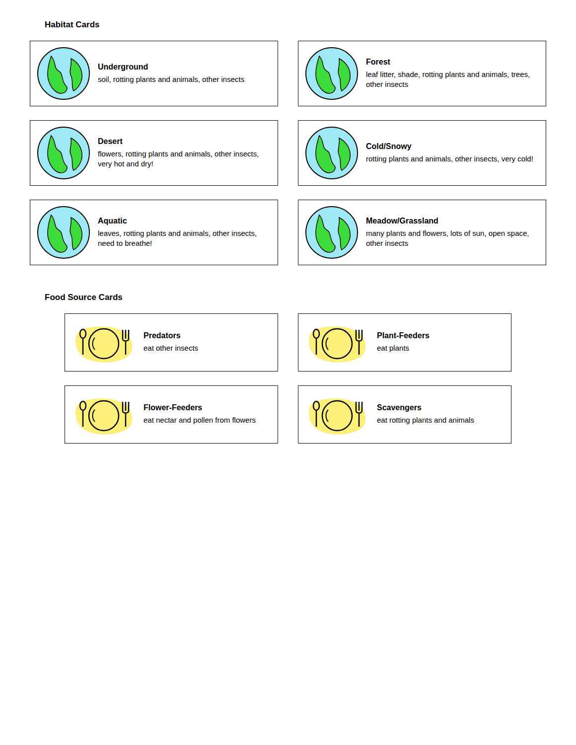Habitat Cards
Underground
soil, rotting plants and animals, other insects
Forest
leaf litter, shade, rotting plants and animals, trees, other insects
Desert
flowers, rotting plants and animals, other insects, very hot and dry!
Cold/Snowy
rotting plants and animals, other insects, very cold!
Aquatic
leaves, rotting plants and animals, other insects, need to breathe!
Meadow/Grassland
many plants and flowers, lots of sun, open space, other insects
Food Source Cards
Predators
eat other insects
Plant-Feeders
eat plants
Flower-Feeders
eat nectar and pollen from flowers
Scavengers
eat rotting plants and animals